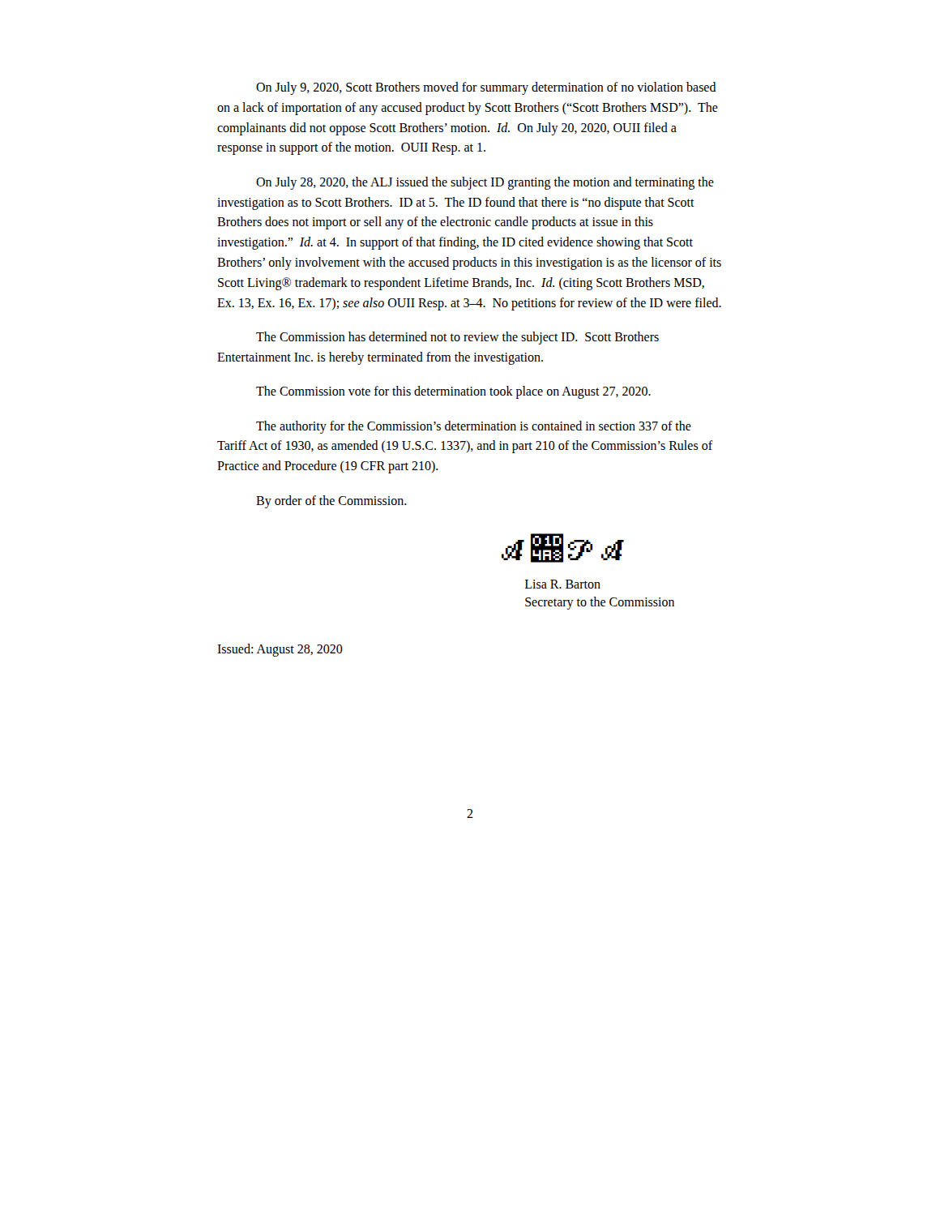On July 9, 2020, Scott Brothers moved for summary determination of no violation based on a lack of importation of any accused product by Scott Brothers (“Scott Brothers MSD”). The complainants did not oppose Scott Brothers’ motion. Id. On July 20, 2020, OUII filed a response in support of the motion. OUII Resp. at 1.
On July 28, 2020, the ALJ issued the subject ID granting the motion and terminating the investigation as to Scott Brothers. ID at 5. The ID found that there is “no dispute that Scott Brothers does not import or sell any of the electronic candle products at issue in this investigation.” Id. at 4. In support of that finding, the ID cited evidence showing that Scott Brothers’ only involvement with the accused products in this investigation is as the licensor of its Scott Living® trademark to respondent Lifetime Brands, Inc. Id. (citing Scott Brothers MSD, Ex. 13, Ex. 16, Ex. 17); see also OUII Resp. at 3–4. No petitions for review of the ID were filed.
The Commission has determined not to review the subject ID. Scott Brothers Entertainment Inc. is hereby terminated from the investigation.
The Commission vote for this determination took place on August 27, 2020.
The authority for the Commission’s determination is contained in section 337 of the Tariff Act of 1930, as amended (19 U.S.C. 1337), and in part 210 of the Commission’s Rules of Practice and Procedure (19 CFR part 210).
By order of the Commission.
𝒜𝒨𝒫𝒜
Lisa R. Barton
Secretary to the Commission
Issued: August 28, 2020
2